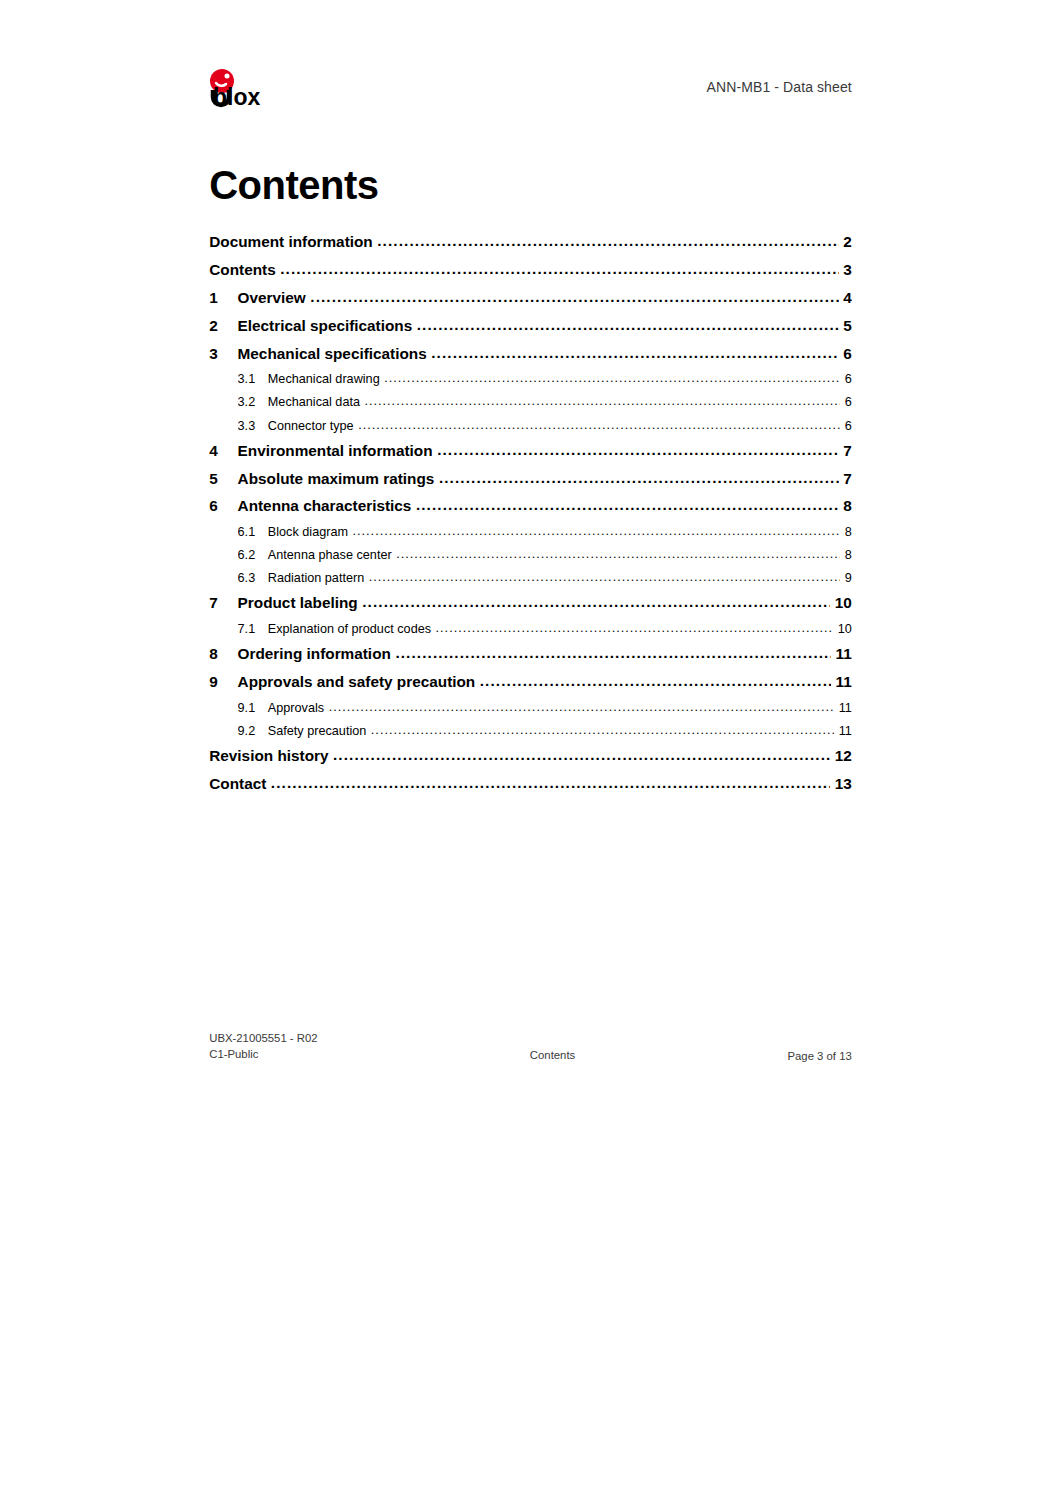blox
ANN-MB1 - Data sheet
Contents
Document information .......................................................................................................................... 2
Contents ................................................................................................................................................. 3
1 Overview ............................................................................................................................................. 4
2 Electrical specifications ................................................................................................................. 5
3 Mechanical specifications ............................................................................................................. 6
3.1 Mechanical drawing ................................................................................................................................. 6
3.2 Mechanical data ....................................................................................................................................... 6
3.3 Connector type ......................................................................................................................................... 6
4 Environmental information ........................................................................................................... 7
5 Absolute maximum ratings ........................................................................................................... 7
6 Antenna characteristics ................................................................................................................... 8
6.1 Block diagram ........................................................................................................................................... 8
6.2 Antenna phase center ............................................................................................................................. 8
6.3 Radiation pattern ..................................................................................................................................... 9
7 Product labeling ..................................................................................................................... 10
7.1 Explanation of product codes ............................................................................................................. 10
8 Ordering information ......................................................................................................... 11
9 Approvals and safety precaution ............................................................................. 11
9.1 Approvals ..................................................................................................................................................... 11
9.2 Safety precaution ..................................................................................................................................... 11
Revision history ..................................................................................................................................... 12
Contact ......................................................................................................................................................... 13
UBX-21005551 - R02
C1-Public
Contents
Page 3 of 13